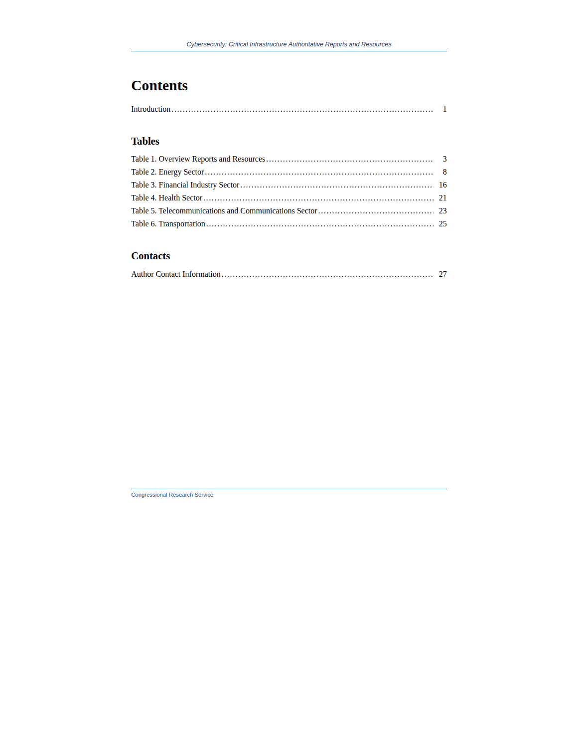Cybersecurity: Critical Infrastructure Authoritative Reports and Resources
Contents
Introduction ........................................................................................................................... 1
Tables
Table 1. Overview Reports and Resources ..................................................................................... 3
Table 2. Energy Sector ............................................................................................................. 8
Table 3. Financial Industry Sector ............................................................................................. 16
Table 4. Health Sector .............................................................................................................. 21
Table 5. Telecommunications and Communications Sector ......................................................... 23
Table 6. Transportation ............................................................................................................ 25
Contacts
Author Contact Information ....................................................................................................... 27
Congressional Research Service